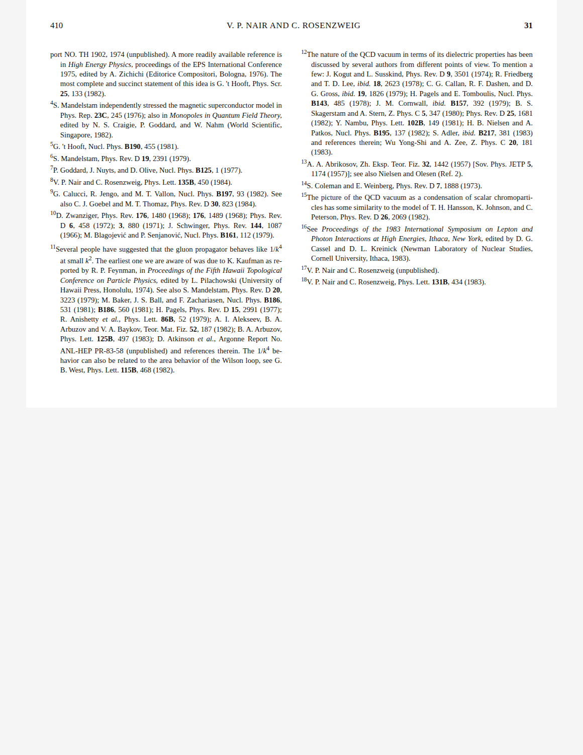410 V. P. NAIR AND C. ROSENZWEIG 31
port NO. TH 1902, 1974 (unpublished). A more readily available reference is in High Energy Physics, proceedings of the EPS International Conference 1975, edited by A. Zichichi (Editorice Compositori, Bologna, 1976). The most complete and succinct statement of this idea is G. 't Hooft, Phys. Scr. 25, 133 (1982).
4S. Mandelstam independently stressed the magnetic superconductor model in Phys. Rep. 23C, 245 (1976); also in Monopoles in Quantum Field Theory, edited by N. S. Craigie, P. Goddard, and W. Nahm (World Scientific, Singapore, 1982).
5G. 't Hooft, Nucl. Phys. B190, 455 (1981).
6S. Mandelstam, Phys. Rev. D 19, 2391 (1979).
7P. Goddard, J. Nuyts, and D. Olive, Nucl. Phys. B125, 1 (1977).
8V. P. Nair and C. Rosenzweig, Phys. Lett. 135B, 450 (1984).
9G. Calucci, R. Jengo, and M. T. Vallon, Nucl. Phys. B197, 93 (1982). See also C. J. Goebel and M. T. Thomaz, Phys. Rev. D 30, 823 (1984).
10D. Zwanziger, Phys. Rev. 176, 1480 (1968); 176, 1489 (1968); Phys. Rev. D 6, 458 (1972); 3, 880 (1971); J. Schwinger, Phys. Rev. 144, 1087 (1966); M. Blagojević and P. Senjanović, Nucl. Phys. B161, 112 (1979).
11Several people have suggested that the gluon propagator behaves like 1/k4 at small k2. The earliest one we are aware of was due to K. Kaufman as reported by R. P. Feynman, in Proceedings of the Fifth Hawaii Topological Conference on Particle Physics, edited by L. Pilachowski (University of Hawaii Press, Honolulu, 1974). See also S. Mandelstam, Phys. Rev. D 20, 3223 (1979); M. Baker, J. S. Ball, and F. Zachariasen, Nucl. Phys. B186, 531 (1981); B186, 560 (1981); H. Pagels, Phys. Rev. D 15, 2991 (1977); R. Anishetty et al., Phys. Lett. 86B, 52 (1979); A. I. Alekseev, B. A. Arbuzov and V. A. Baykov, Teor. Mat. Fiz. 52, 187 (1982); B. A. Arbuzov, Phys. Lett. 125B, 497 (1983); D. Atkinson et al., Argonne Report No. ANL-HEP PR-83-58 (unpublished) and references therein. The 1/k4 behavior can also be related to the area behavior of the Wilson loop, see G. B. West, Phys. Lett. 115B, 468 (1982).
12The nature of the QCD vacuum in terms of its dielectric properties has been discussed by several authors from different points of view. To mention a few: J. Kogut and L. Susskind, Phys. Rev. D 9, 3501 (1974); R. Friedberg and T. D. Lee, ibid. 18, 2623 (1978); C. G. Callan, R. F. Dashen, and D. G. Gross, ibid. 19, 1826 (1979); H. Pagels and E. Tomboulis, Nucl. Phys. B143, 485 (1978); J. M. Cornwall, ibid. B157, 392 (1979); B. S. Skagerstam and A. Stern, Z. Phys. C 5, 347 (1980); Phys. Rev. D 25, 1681 (1982); Y. Nambu, Phys. Lett. 102B, 149 (1981); H. B. Nielsen and A. Patkos, Nucl. Phys. B195, 137 (1982); S. Adler, ibid. B217, 381 (1983) and references therein; Wu Yong-Shi and A. Zee, Z. Phys. C 20, 181 (1983).
13A. A. Abrikosov, Zh. Eksp. Teor. Fiz. 32, 1442 (1957) [Sov. Phys. JETP 5, 1174 (1957)]; see also Nielsen and Olesen (Ref. 2).
14S. Coleman and E. Weinberg, Phys. Rev. D 7, 1888 (1973).
15The picture of the QCD vacuum as a condensation of scalar chromoparticles has some similarity to the model of T. H. Hansson, K. Johnson, and C. Peterson, Phys. Rev. D 26, 2069 (1982).
16See Proceedings of the 1983 International Symposium on Lepton and Photon Interactions at High Energies, Ithaca, New York, edited by D. G. Cassel and D. L. Kreinick (Newman Laboratory of Nuclear Studies, Cornell University, Ithaca, 1983).
17V. P. Nair and C. Rosenzweig (unpublished).
18V. P. Nair and C. Rosenzweig, Phys. Lett. 131B, 434 (1983).